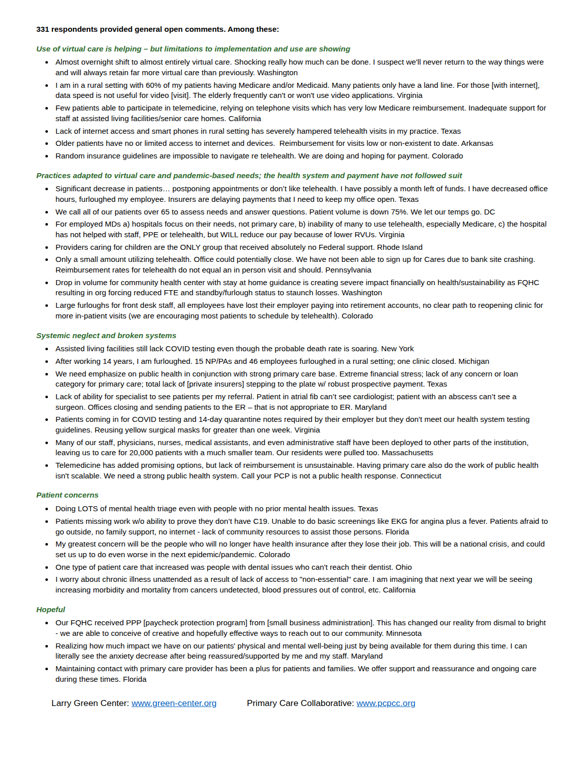331 respondents provided general open comments. Among these:
Use of virtual care is helping – but limitations to implementation and use are showing
Almost overnight shift to almost entirely virtual care. Shocking really how much can be done. I suspect we'll never return to the way things were and will always retain far more virtual care than previously. Washington
I am in a rural setting with 60% of my patients having Medicare and/or Medicaid. Many patients only have a land line. For those [with internet], data speed is not useful for video [visit]. The elderly frequently can't or won't use video applications. Virginia
Few patients able to participate in telemedicine, relying on telephone visits which has very low Medicare reimbursement. Inadequate support for staff at assisted living facilities/senior care homes. California
Lack of internet access and smart phones in rural setting has severely hampered telehealth visits in my practice. Texas
Older patients have no or limited access to internet and devices. Reimbursement for visits low or non-existent to date. Arkansas
Random insurance guidelines are impossible to navigate re telehealth. We are doing and hoping for payment. Colorado
Practices adapted to virtual care and pandemic-based needs; the health system and payment have not followed suit
Significant decrease in patients… postponing appointments or don’t like telehealth. I have possibly a month left of funds. I have decreased office hours, furloughed my employee. Insurers are delaying payments that I need to keep my office open. Texas
We call all of our patients over 65 to assess needs and answer questions. Patient volume is down 75%. We let our temps go. DC
For employed MDs a) hospitals focus on their needs, not primary care, b) inability of many to use telehealth, especially Medicare, c) the hospital has not helped with staff, PPE or telehealth, but WILL reduce our pay because of lower RVUs. Virginia
Providers caring for children are the ONLY group that received absolutely no Federal support. Rhode Island
Only a small amount utilizing telehealth. Office could potentially close. We have not been able to sign up for Cares due to bank site crashing. Reimbursement rates for telehealth do not equal an in person visit and should. Pennsylvania
Drop in volume for community health center with stay at home guidance is creating severe impact financially on health/sustainability as FQHC resulting in org forcing reduced FTE and standby/furlough status to staunch losses. Washington
Large furloughs for front desk staff, all employees have lost their employer paying into retirement accounts, no clear path to reopening clinic for more in-patient visits (we are encouraging most patients to schedule by telehealth). Colorado
Systemic neglect and broken systems
Assisted living facilities still lack COVID testing even though the probable death rate is soaring. New York
After working 14 years, I am furloughed. 15 NP/PAs and 46 employees furloughed in a rural setting; one clinic closed. Michigan
We need emphasize on public health in conjunction with strong primary care base. Extreme financial stress; lack of any concern or loan category for primary care; total lack of [private insurers] stepping to the plate w/ robust prospective payment. Texas
Lack of ability for specialist to see patients per my referral. Patient in atrial fib can’t see cardiologist; patient with an abscess can’t see a surgeon. Offices closing and sending patients to the ER – that is not appropriate to ER. Maryland
Patients coming in for COVID testing and 14-day quarantine notes required by their employer but they don't meet our health system testing guidelines. Reusing yellow surgical masks for greater than one week. Virginia
Many of our staff, physicians, nurses, medical assistants, and even administrative staff have been deployed to other parts of the institution, leaving us to care for 20,000 patients with a much smaller team. Our residents were pulled too. Massachusetts
Telemedicine has added promising options, but lack of reimbursement is unsustainable. Having primary care also do the work of public health isn't scalable. We need a strong public health system. Call your PCP is not a public health response. Connecticut
Patient concerns
Doing LOTS of mental health triage even with people with no prior mental health issues. Texas
Patients missing work w/o ability to prove they don’t have C19. Unable to do basic screenings like EKG for angina plus a fever. Patients afraid to go outside, no family support, no internet - lack of community resources to assist those persons. Florida
My greatest concern will be the people who will no longer have health insurance after they lose their job. This will be a national crisis, and could set us up to do even worse in the next epidemic/pandemic. Colorado
One type of patient care that increased was people with dental issues who can't reach their dentist. Ohio
I worry about chronic illness unattended as a result of lack of access to "non-essential" care. I am imagining that next year we will be seeing increasing morbidity and mortality from cancers undetected, blood pressures out of control, etc. California
Hopeful
Our FQHC received PPP [paycheck protection program] from [small business administration]. This has changed our reality from dismal to bright - we are able to conceive of creative and hopefully effective ways to reach out to our community. Minnesota
Realizing how much impact we have on our patients' physical and mental well-being just by being available for them during this time. I can literally see the anxiety decrease after being reassured/supported by me and my staff. Maryland
Maintaining contact with primary care provider has been a plus for patients and families. We offer support and reassurance and ongoing care during these times. Florida
Larry Green Center: www.green-center.org Primary Care Collaborative: www.pcpcc.org